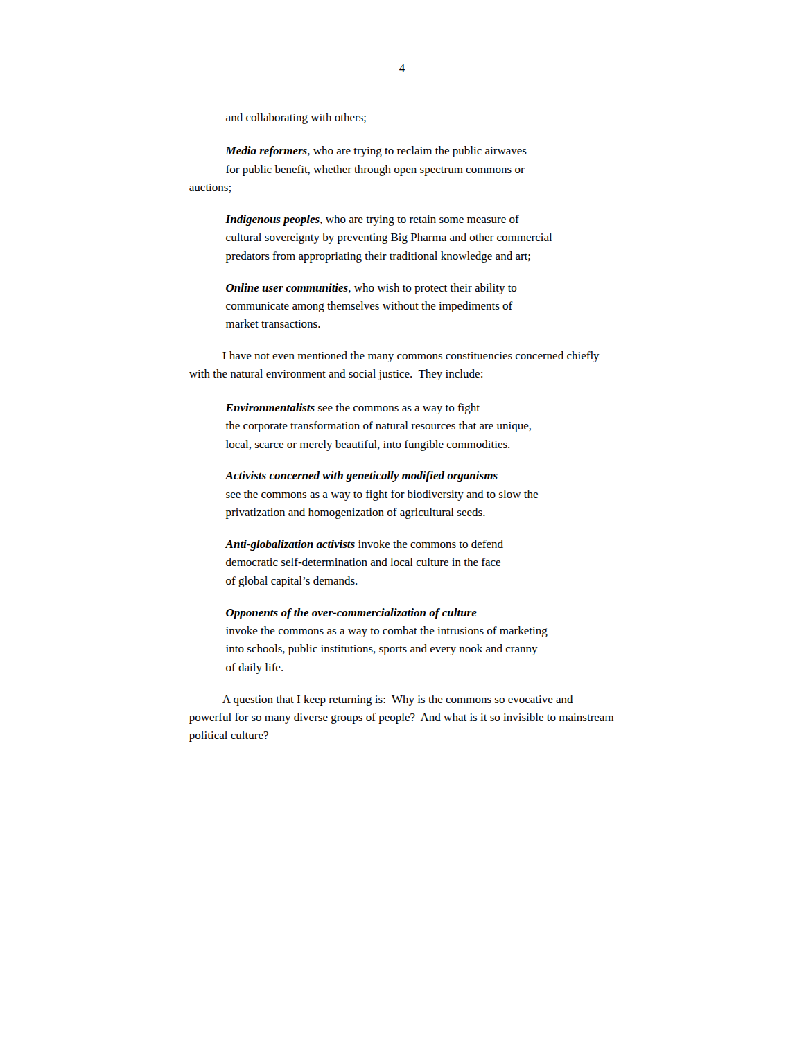4
and collaborating with others;
Media reformers, who are trying to reclaim the public airwaves
for public benefit, whether through open spectrum commons or
auctions;
Indigenous peoples, who are trying to retain some measure of
cultural sovereignty by preventing Big Pharma and other commercial
predators from appropriating their traditional knowledge and art;
Online user communities, who wish to protect their ability to
communicate among themselves without the impediments of
market transactions.
I have not even mentioned the many commons constituencies concerned chiefly with the natural environment and social justice. They include:
Environmentalists see the commons as a way to fight
the corporate transformation of natural resources that are unique,
local, scarce or merely beautiful, into fungible commodities.
Activists concerned with genetically modified organisms
see the commons as a way to fight for biodiversity and to slow the
privatization and homogenization of agricultural seeds.
Anti-globalization activists invoke the commons to defend
democratic self-determination and local culture in the face
of global capital’s demands.
Opponents of the over-commercialization of culture
invoke the commons as a way to combat the intrusions of marketing
into schools, public institutions, sports and every nook and cranny
of daily life.
A question that I keep returning is: Why is the commons so evocative and powerful for so many diverse groups of people? And what is it so invisible to mainstream political culture?